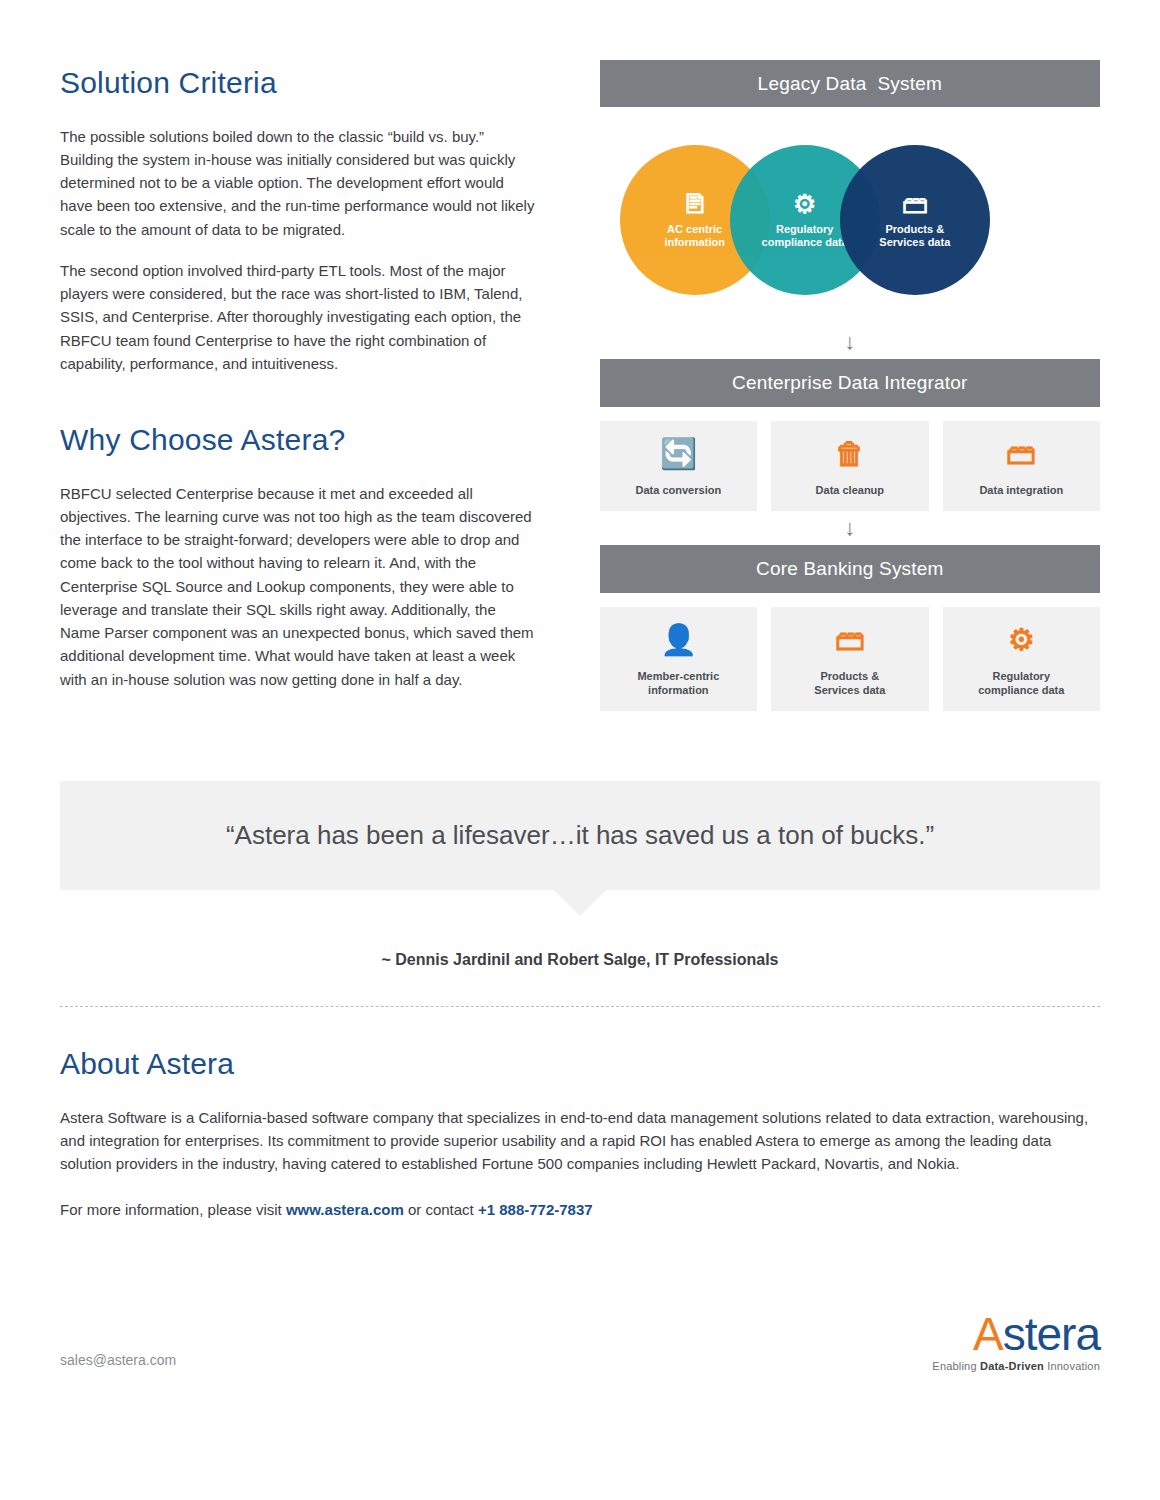Solution Criteria
The possible solutions boiled down to the classic “build vs. buy.” Building the system in-house was initially considered but was quickly determined not to be a viable option. The development effort would have been too extensive, and the run-time performance would not likely scale to the amount of data to be migrated.
The second option involved third-party ETL tools. Most of the major players were considered, but the race was short-listed to IBM, Talend, SSIS, and Centerprise. After thoroughly investigating each option, the RBFCU team found Centerprise to have the right combination of capability, performance, and intuitiveness.
Why Choose Astera?
RBFCU selected Centerprise because it met and exceeded all objectives. The learning curve was not too high as the team discovered the interface to be straight-forward; developers were able to drop and come back to the tool without having to relearn it. And, with the Centerprise SQL Source and Lookup components, they were able to leverage and translate their SQL skills right away. Additionally, the Name Parser component was an unexpected bonus, which saved them additional development time. What would have taken at least a week with an in-house solution was now getting done in half a day.
Legacy Data System
🖹 AC centric
information
⚙ Regulatory
compliance data
🗃 Products &
Services data
↓
Centerprise Data Integrator
🔄Data conversion
🗑Data cleanup
🗃Data integration
↓
Core Banking System
👤Member-centric
information
🗃Products &
Services data
⚙Regulatory
compliance data
“Astera has been a lifesaver…it has saved us a ton of bucks.”
~ Dennis Jardinil and Robert Salge, IT Professionals
About Astera
Astera Software is a California-based software company that specializes in end-to-end data management solutions related to data extraction, warehousing, and integration for enterprises. Its commitment to provide superior usability and a rapid ROI has enabled Astera to emerge as among the leading data solution providers in the industry, having catered to established Fortune 500 companies including Hewlett Packard, Novartis, and Nokia.
For more information, please visit www.astera.com or contact +1 888-772-7837
sales@astera.com
Astera
Enabling Data-Driven Innovation